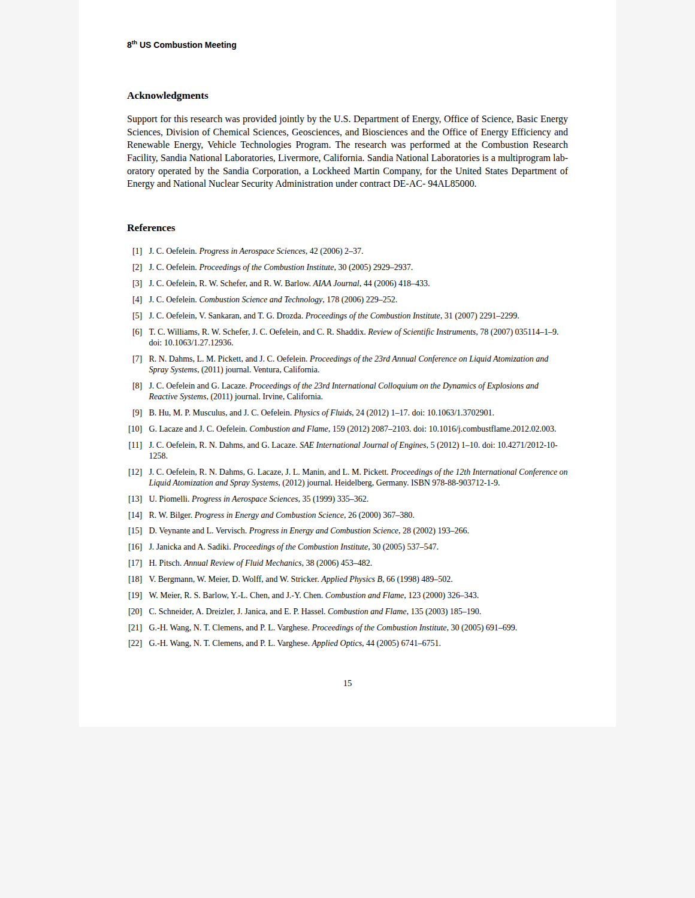8th US Combustion Meeting
Acknowledgments
Support for this research was provided jointly by the U.S. Department of Energy, Office of Science, Basic Energy Sciences, Division of Chemical Sciences, Geosciences, and Biosciences and the Office of Energy Efficiency and Renewable Energy, Vehicle Technologies Program. The research was performed at the Combustion Research Facility, Sandia National Laboratories, Livermore, California. Sandia National Laboratories is a multiprogram laboratory operated by the Sandia Corporation, a Lockheed Martin Company, for the United States Department of Energy and National Nuclear Security Administration under contract DE-AC- 94AL85000.
References
[1] J. C. Oefelein. Progress in Aerospace Sciences, 42 (2006) 2–37.
[2] J. C. Oefelein. Proceedings of the Combustion Institute, 30 (2005) 2929–2937.
[3] J. C. Oefelein, R. W. Schefer, and R. W. Barlow. AIAA Journal, 44 (2006) 418–433.
[4] J. C. Oefelein. Combustion Science and Technology, 178 (2006) 229–252.
[5] J. C. Oefelein, V. Sankaran, and T. G. Drozda. Proceedings of the Combustion Institute, 31 (2007) 2291–2299.
[6] T. C. Williams, R. W. Schefer, J. C. Oefelein, and C. R. Shaddix. Review of Scientific Instruments, 78 (2007) 035114–1–9. doi: 10.1063/1.27.12936.
[7] R. N. Dahms, L. M. Pickett, and J. C. Oefelein. Proceedings of the 23rd Annual Conference on Liquid Atomization and Spray Systems, (2011) journal. Ventura, California.
[8] J. C. Oefelein and G. Lacaze. Proceedings of the 23rd International Colloquium on the Dynamics of Explosions and Reactive Systems, (2011) journal. Irvine, California.
[9] B. Hu, M. P. Musculus, and J. C. Oefelein. Physics of Fluids, 24 (2012) 1–17. doi: 10.1063/1.3702901.
[10] G. Lacaze and J. C. Oefelein. Combustion and Flame, 159 (2012) 2087–2103. doi: 10.1016/j.combustflame.2012.02.003.
[11] J. C. Oefelein, R. N. Dahms, and G. Lacaze. SAE International Journal of Engines, 5 (2012) 1–10. doi: 10.4271/2012-10-1258.
[12] J. C. Oefelein, R. N. Dahms, G. Lacaze, J. L. Manin, and L. M. Pickett. Proceedings of the 12th International Conference on Liquid Atomization and Spray Systems, (2012) journal. Heidelberg, Germany. ISBN 978-88-903712-1-9.
[13] U. Piomelli. Progress in Aerospace Sciences, 35 (1999) 335–362.
[14] R. W. Bilger. Progress in Energy and Combustion Science, 26 (2000) 367–380.
[15] D. Veynante and L. Vervisch. Progress in Energy and Combustion Science, 28 (2002) 193–266.
[16] J. Janicka and A. Sadiki. Proceedings of the Combustion Institute, 30 (2005) 537–547.
[17] H. Pitsch. Annual Review of Fluid Mechanics, 38 (2006) 453–482.
[18] V. Bergmann, W. Meier, D. Wolff, and W. Stricker. Applied Physics B, 66 (1998) 489–502.
[19] W. Meier, R. S. Barlow, Y.-L. Chen, and J.-Y. Chen. Combustion and Flame, 123 (2000) 326–343.
[20] C. Schneider, A. Dreizler, J. Janica, and E. P. Hassel. Combustion and Flame, 135 (2003) 185–190.
[21] G.-H. Wang, N. T. Clemens, and P. L. Varghese. Proceedings of the Combustion Institute, 30 (2005) 691–699.
[22] G.-H. Wang, N. T. Clemens, and P. L. Varghese. Applied Optics, 44 (2005) 6741–6751.
15